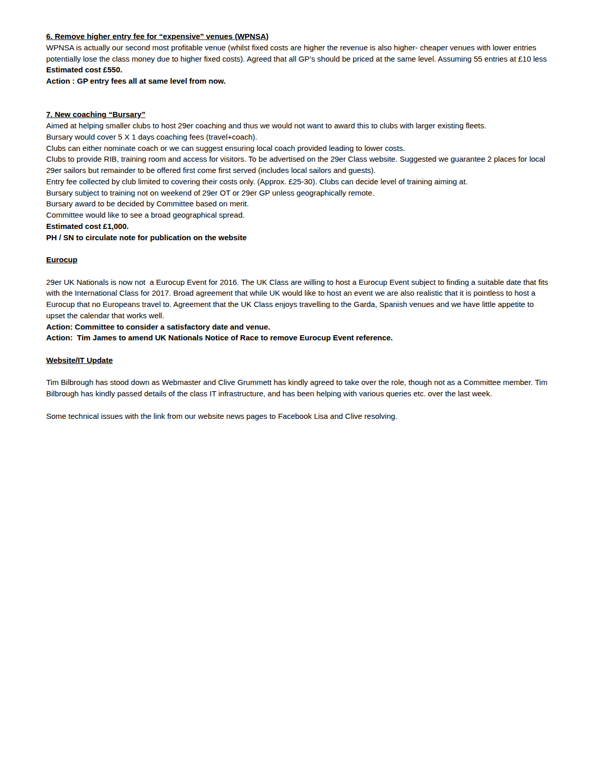6. Remove higher entry fee for “expensive” venues (WPNSA)
WPNSA is actually our second most profitable venue (whilst fixed costs are higher the revenue is also higher- cheaper venues with lower entries potentially lose the class money due to higher fixed costs). Agreed that all GP’s should be priced at the same level. Assuming 55 entries at £10 less Estimated cost £550.
Action : GP entry fees all at same level from now.
7. New coaching “Bursary”
Aimed at helping smaller clubs to host 29er coaching and thus we would not want to award this to clubs with larger existing fleets.
Bursary would cover 5 X 1 days coaching fees (travel+coach).
Clubs can either nominate coach or we can suggest ensuring local coach provided leading to lower costs.
Clubs to provide RIB, training room and access for visitors. To be advertised on the 29er Class website. Suggested we guarantee 2 places for local 29er sailors but remainder to be offered first come first served (includes local sailors and guests).
Entry fee collected by club limited to covering their costs only. (Approx. £25-30). Clubs can decide level of training aiming at.
Bursary subject to training not on weekend of 29er OT or 29er GP unless geographically remote.
Bursary award to be decided by Committee based on merit.
Committee would like to see a broad geographical spread.
Estimated cost £1,000.
PH / SN to circulate note for publication on the website
Eurocup
29er UK Nationals is now not a Eurocup Event for 2016. The UK Class are willing to host a Eurocup Event subject to finding a suitable date that fits with the International Class for 2017. Broad agreement that while UK would like to host an event we are also realistic that it is pointless to host a Eurocup that no Europeans travel to. Agreement that the UK Class enjoys travelling to the Garda, Spanish venues and we have little appetite to upset the calendar that works well.
Action: Committee to consider a satisfactory date and venue.
Action: Tim James to amend UK Nationals Notice of Race to remove Eurocup Event reference.
Website/IT Update
Tim Bilbrough has stood down as Webmaster and Clive Grummett has kindly agreed to take over the role, though not as a Committee member. Tim Bilbrough has kindly passed details of the class IT infrastructure, and has been helping with various queries etc. over the last week.
Some technical issues with the link from our website news pages to Facebook Lisa and Clive resolving.